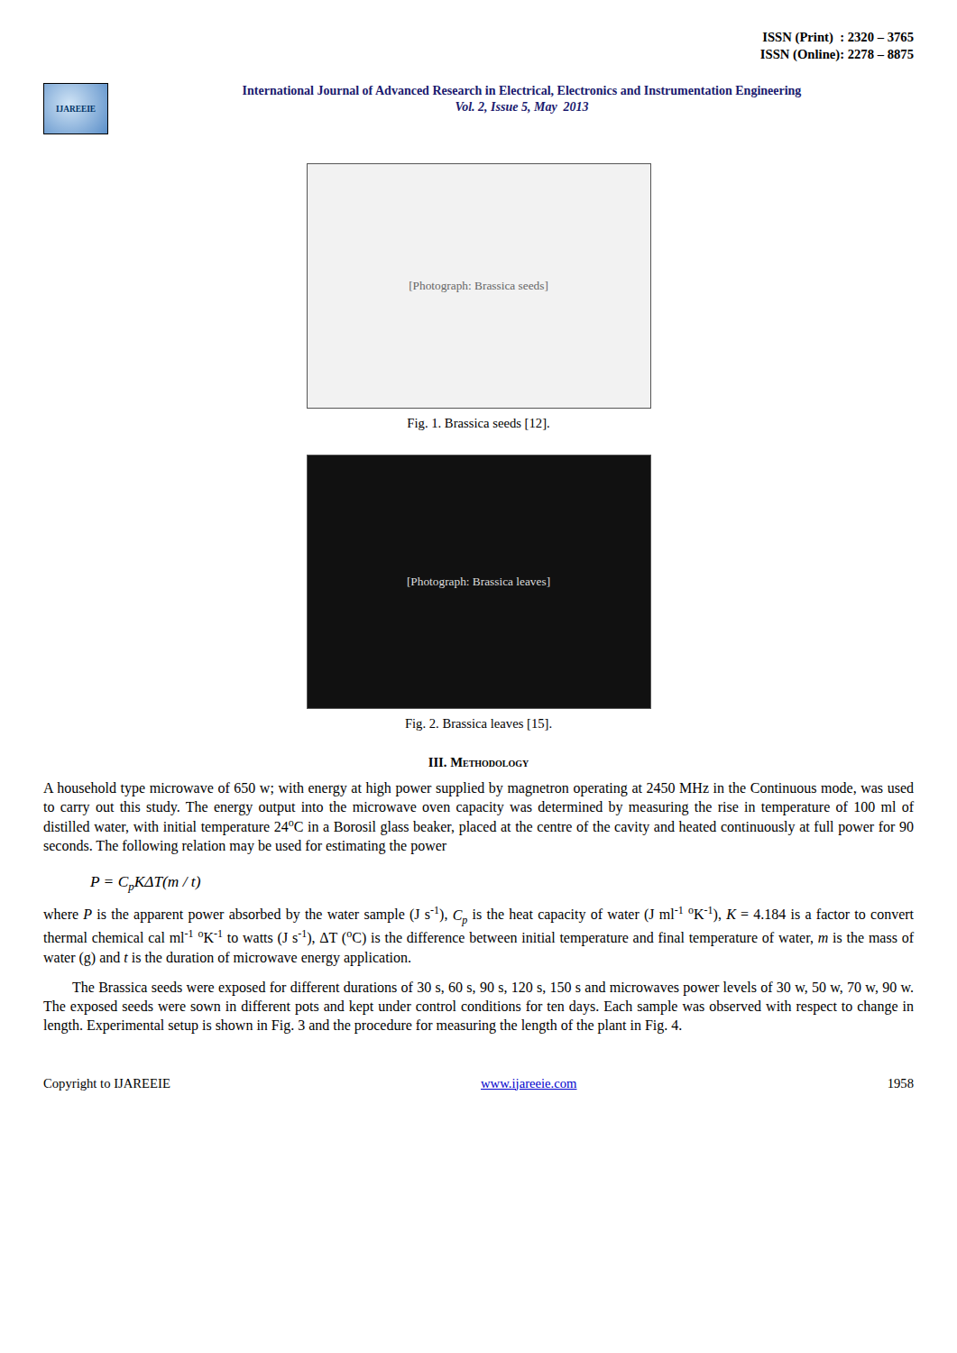ISSN (Print) : 2320 – 3765
ISSN (Online): 2278 – 8875
IJAREEIE
International Journal of Advanced Research in Electrical, Electronics and Instrumentation Engineering
Vol. 2, Issue 5, May 2013
[Photograph: Brassica seeds]
Fig. 1. Brassica seeds [12].
[Photograph: Brassica leaves]
Fig. 2. Brassica leaves [15].
III. Methodology
A household type microwave of 650 w; with energy at high power supplied by magnetron operating at 2450 MHz in the Continuous mode, was used to carry out this study. The energy output into the microwave oven capacity was determined by measuring the rise in temperature of 100 ml of distilled water, with initial temperature 24oC in a Borosil glass beaker, placed at the centre of the cavity and heated continuously at full power for 90 seconds. The following relation may be used for estimating the power
P = CpKΔT(m / t)
where P is the apparent power absorbed by the water sample (J s-1), Cp is the heat capacity of water (J ml-1 oK-1), K = 4.184 is a factor to convert thermal chemical cal ml-1 oK-1 to watts (J s-1), ΔT (oC) is the difference between initial temperature and final temperature of water, m is the mass of water (g) and t is the duration of microwave energy application.
The Brassica seeds were exposed for different durations of 30 s, 60 s, 90 s, 120 s, 150 s and microwaves power levels of 30 w, 50 w, 70 w, 90 w. The exposed seeds were sown in different pots and kept under control conditions for ten days. Each sample was observed with respect to change in length. Experimental setup is shown in Fig. 3 and the procedure for measuring the length of the plant in Fig. 4.
Copyright to IJAREEIE www.ijareeie.com 1958